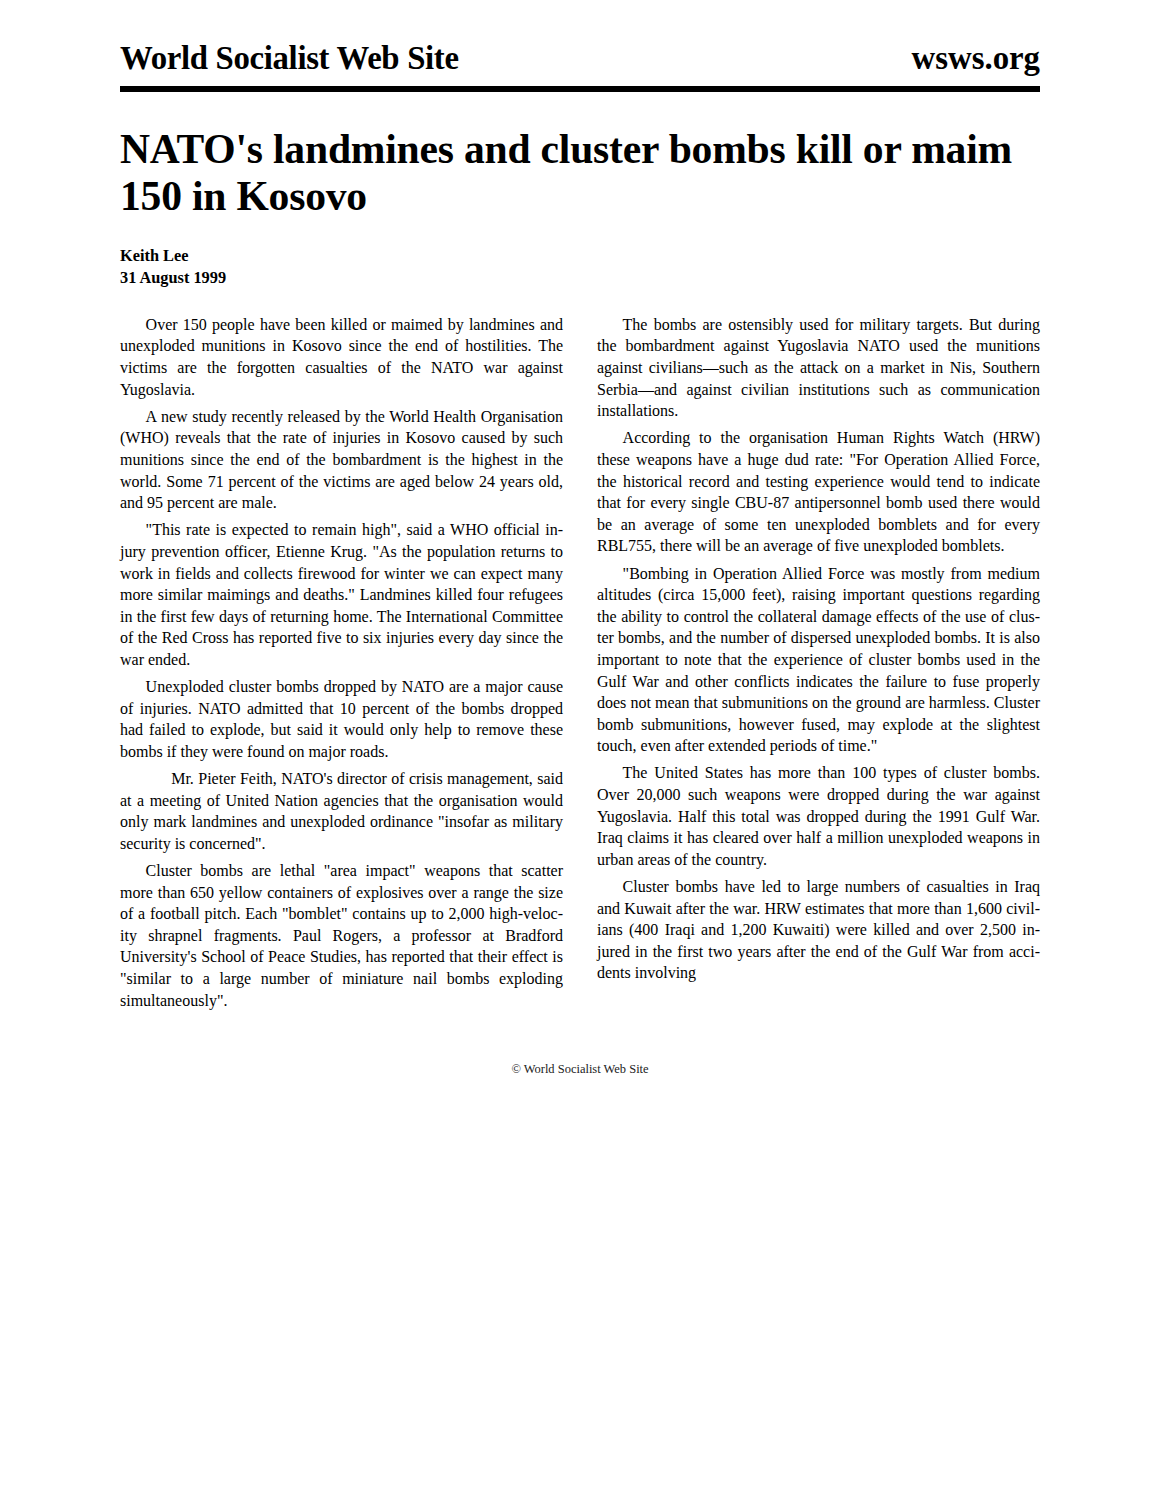World Socialist Web Site
wsws.org
NATO's landmines and cluster bombs kill or maim 150 in Kosovo
Keith Lee 31 August 1999
Over 150 people have been killed or maimed by landmines and unexploded munitions in Kosovo since the end of hostilities. The victims are the forgotten casualties of the NATO war against Yugoslavia.
A new study recently released by the World Health Organisation (WHO) reveals that the rate of injuries in Kosovo caused by such munitions since the end of the bombardment is the highest in the world. Some 71 percent of the victims are aged below 24 years old, and 95 percent are male.
"This rate is expected to remain high", said a WHO official injury prevention officer, Etienne Krug. "As the population returns to work in fields and collects firewood for winter we can expect many more similar maimings and deaths." Landmines killed four refugees in the first few days of returning home. The International Committee of the Red Cross has reported five to six injuries every day since the war ended.
Unexploded cluster bombs dropped by NATO are a major cause of injuries. NATO admitted that 10 percent of the bombs dropped had failed to explode, but said it would only help to remove these bombs if they were found on major roads.
Mr. Pieter Feith, NATO's director of crisis management, said at a meeting of United Nation agencies that the organisation would only mark landmines and unexploded ordinance "insofar as military security is concerned".
Cluster bombs are lethal "area impact" weapons that scatter more than 650 yellow containers of explosives over a range the size of a football pitch. Each "bomblet" contains up to 2,000 high-velocity shrapnel fragments. Paul Rogers, a professor at Bradford University's School of Peace Studies, has reported that their effect is "similar to a large number of miniature nail bombs exploding simultaneously".
The bombs are ostensibly used for military targets. But during the bombardment against Yugoslavia NATO used the munitions against civilians—such as the attack on a market in Nis, Southern Serbia—and against civilian institutions such as communication installations.
According to the organisation Human Rights Watch (HRW) these weapons have a huge dud rate: "For Operation Allied Force, the historical record and testing experience would tend to indicate that for every single CBU-87 antipersonnel bomb used there would be an average of some ten unexploded bomblets and for every RBL755, there will be an average of five unexploded bomblets.
"Bombing in Operation Allied Force was mostly from medium altitudes (circa 15,000 feet), raising important questions regarding the ability to control the collateral damage effects of the use of cluster bombs, and the number of dispersed unexploded bombs. It is also important to note that the experience of cluster bombs used in the Gulf War and other conflicts indicates the failure to fuse properly does not mean that submunitions on the ground are harmless. Cluster bomb submunitions, however fused, may explode at the slightest touch, even after extended periods of time."
The United States has more than 100 types of cluster bombs. Over 20,000 such weapons were dropped during the war against Yugoslavia. Half this total was dropped during the 1991 Gulf War. Iraq claims it has cleared over half a million unexploded weapons in urban areas of the country.
Cluster bombs have led to large numbers of casualties in Iraq and Kuwait after the war. HRW estimates that more than 1,600 civilians (400 Iraqi and 1,200 Kuwaiti) were killed and over 2,500 injured in the first two years after the end of the Gulf War from accidents involving
© World Socialist Web Site